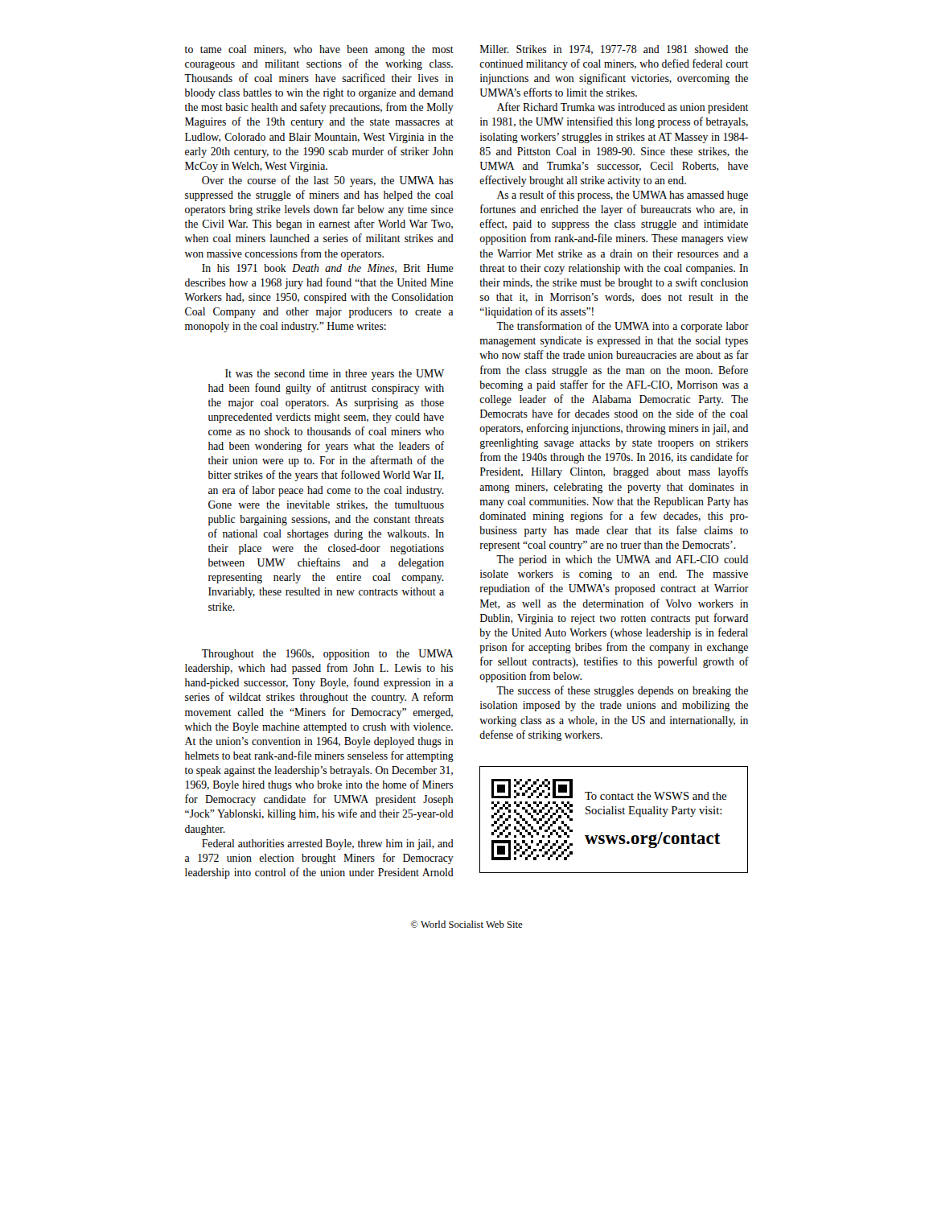to tame coal miners, who have been among the most courageous and militant sections of the working class. Thousands of coal miners have sacrificed their lives in bloody class battles to win the right to organize and demand the most basic health and safety precautions, from the Molly Maguires of the 19th century and the state massacres at Ludlow, Colorado and Blair Mountain, West Virginia in the early 20th century, to the 1990 scab murder of striker John McCoy in Welch, West Virginia.
Over the course of the last 50 years, the UMWA has suppressed the struggle of miners and has helped the coal operators bring strike levels down far below any time since the Civil War. This began in earnest after World War Two, when coal miners launched a series of militant strikes and won massive concessions from the operators.
In his 1971 book Death and the Mines, Brit Hume describes how a 1968 jury had found “that the United Mine Workers had, since 1950, conspired with the Consolidation Coal Company and other major producers to create a monopoly in the coal industry.” Hume writes:
It was the second time in three years the UMW had been found guilty of antitrust conspiracy with the major coal operators. As surprising as those unprecedented verdicts might seem, they could have come as no shock to thousands of coal miners who had been wondering for years what the leaders of their union were up to. For in the aftermath of the bitter strikes of the years that followed World War II, an era of labor peace had come to the coal industry. Gone were the inevitable strikes, the tumultuous public bargaining sessions, and the constant threats of national coal shortages during the walkouts. In their place were the closed-door negotiations between UMW chieftains and a delegation representing nearly the entire coal company. Invariably, these resulted in new contracts without a strike.
Throughout the 1960s, opposition to the UMWA leadership, which had passed from John L. Lewis to his hand-picked successor, Tony Boyle, found expression in a series of wildcat strikes throughout the country. A reform movement called the “Miners for Democracy” emerged, which the Boyle machine attempted to crush with violence. At the union’s convention in 1964, Boyle deployed thugs in helmets to beat rank-and-file miners senseless for attempting to speak against the leadership’s betrayals. On December 31, 1969, Boyle hired thugs who broke into the home of Miners for Democracy candidate for UMWA president Joseph “Jock” Yablonski, killing him, his wife and their 25-year-old daughter.
Federal authorities arrested Boyle, threw him in jail, and a 1972 union election brought Miners for Democracy leadership into control of the union under President Arnold Miller. Strikes in 1974, 1977-78 and 1981 showed the continued militancy of coal miners, who defied federal court injunctions and won significant victories, overcoming the UMWA’s efforts to limit the strikes.
After Richard Trumka was introduced as union president in 1981, the UMW intensified this long process of betrayals, isolating workers’ struggles in strikes at AT Massey in 1984-85 and Pittston Coal in 1989-90. Since these strikes, the UMWA and Trumka’s successor, Cecil Roberts, have effectively brought all strike activity to an end.
As a result of this process, the UMWA has amassed huge fortunes and enriched the layer of bureaucrats who are, in effect, paid to suppress the class struggle and intimidate opposition from rank-and-file miners. These managers view the Warrior Met strike as a drain on their resources and a threat to their cozy relationship with the coal companies. In their minds, the strike must be brought to a swift conclusion so that it, in Morrison’s words, does not result in the “liquidation of its assets”!
The transformation of the UMWA into a corporate labor management syndicate is expressed in that the social types who now staff the trade union bureaucracies are about as far from the class struggle as the man on the moon. Before becoming a paid staffer for the AFL-CIO, Morrison was a college leader of the Alabama Democratic Party. The Democrats have for decades stood on the side of the coal operators, enforcing injunctions, throwing miners in jail, and greenlighting savage attacks by state troopers on strikers from the 1940s through the 1970s. In 2016, its candidate for President, Hillary Clinton, bragged about mass layoffs among miners, celebrating the poverty that dominates in many coal communities. Now that the Republican Party has dominated mining regions for a few decades, this pro-business party has made clear that its false claims to represent “coal country” are no truer than the Democrats’.
The period in which the UMWA and AFL-CIO could isolate workers is coming to an end. The massive repudiation of the UMWA’s proposed contract at Warrior Met, as well as the determination of Volvo workers in Dublin, Virginia to reject two rotten contracts put forward by the United Auto Workers (whose leadership is in federal prison for accepting bribes from the company in exchange for sellout contracts), testifies to this powerful growth of opposition from below.
The success of these struggles depends on breaking the isolation imposed by the trade unions and mobilizing the working class as a whole, in the US and internationally, in defense of striking workers.
To contact the WSWS and the
Socialist Equality Party visit: wsws.org/contact
© World Socialist Web Site